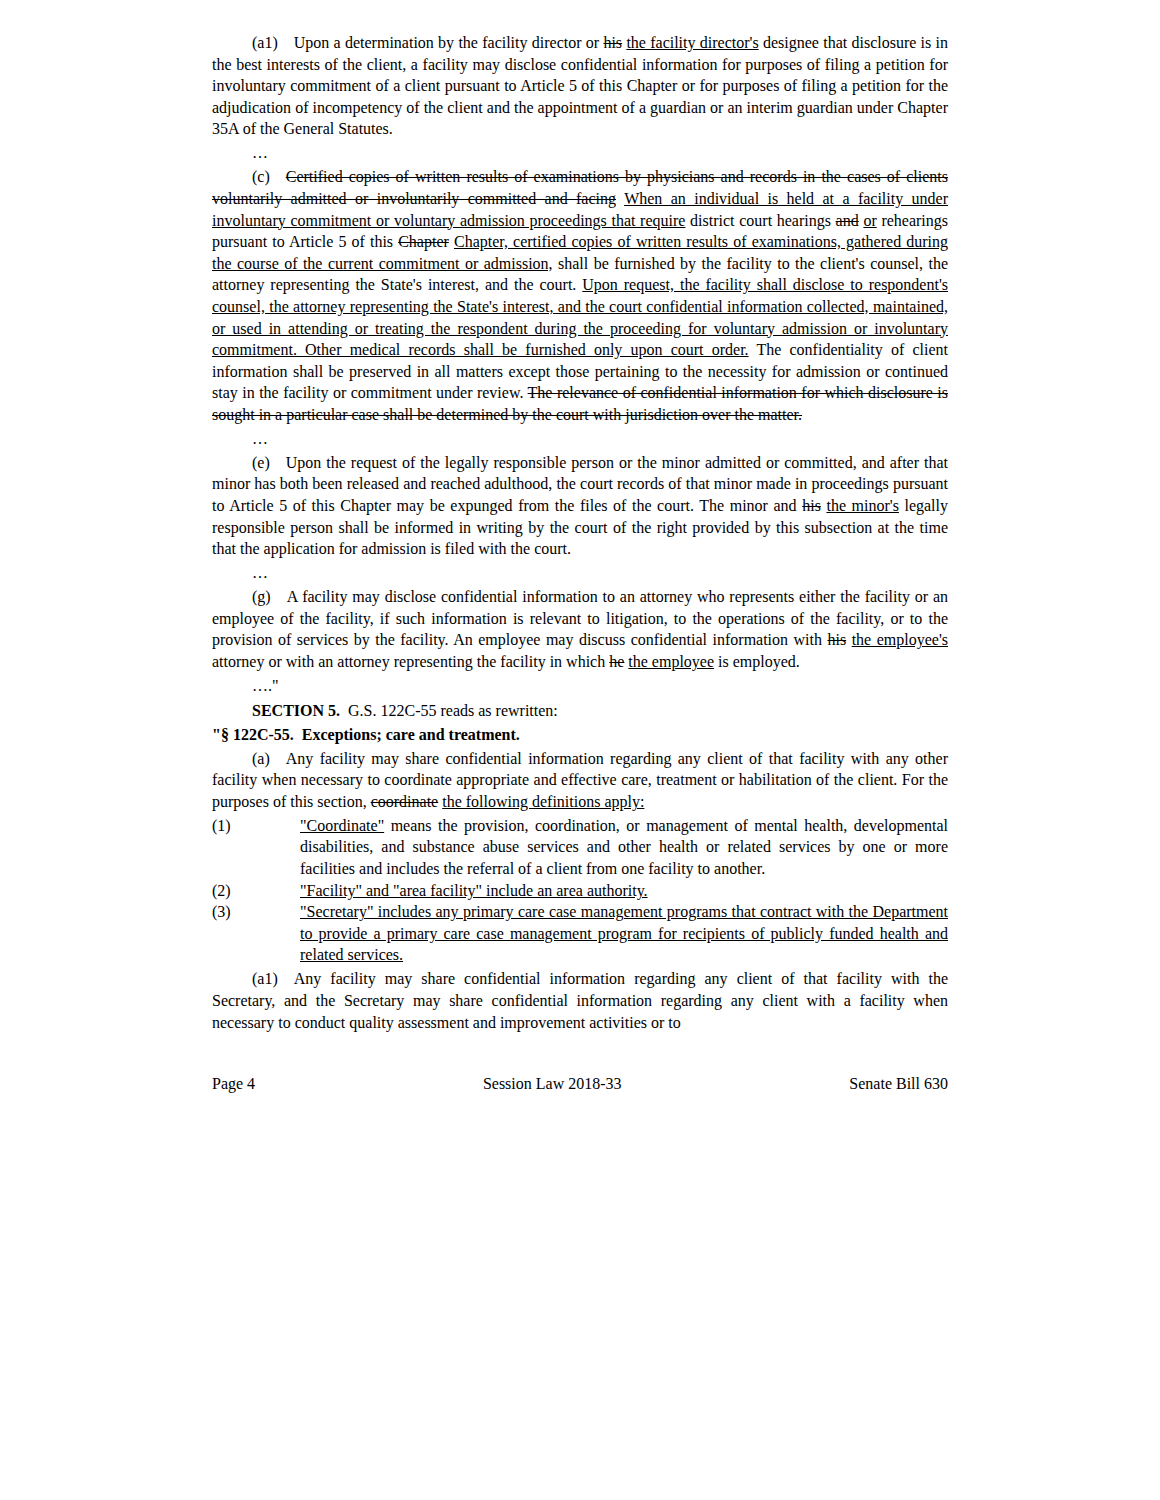(a1) Upon a determination by the facility director or his the facility director's designee that disclosure is in the best interests of the client, a facility may disclose confidential information for purposes of filing a petition for involuntary commitment of a client pursuant to Article 5 of this Chapter or for purposes of filing a petition for the adjudication of incompetency of the client and the appointment of a guardian or an interim guardian under Chapter 35A of the General Statutes.
…
(c) Certified copies of written results of examinations by physicians and records in the cases of clients voluntarily admitted or involuntarily committed and facing When an individual is held at a facility under involuntary commitment or voluntary admission proceedings that require district court hearings and or rehearings pursuant to Article 5 of this Chapter Chapter, certified copies of written results of examinations, gathered during the course of the current commitment or admission, shall be furnished by the facility to the client's counsel, the attorney representing the State's interest, and the court. Upon request, the facility shall disclose to respondent's counsel, the attorney representing the State's interest, and the court confidential information collected, maintained, or used in attending or treating the respondent during the proceeding for voluntary admission or involuntary commitment. Other medical records shall be furnished only upon court order. The confidentiality of client information shall be preserved in all matters except those pertaining to the necessity for admission or continued stay in the facility or commitment under review. The relevance of confidential information for which disclosure is sought in a particular case shall be determined by the court with jurisdiction over the matter.
…
(e) Upon the request of the legally responsible person or the minor admitted or committed, and after that minor has both been released and reached adulthood, the court records of that minor made in proceedings pursuant to Article 5 of this Chapter may be expunged from the files of the court. The minor and his the minor's legally responsible person shall be informed in writing by the court of the right provided by this subsection at the time that the application for admission is filed with the court.
…
(g) A facility may disclose confidential information to an attorney who represents either the facility or an employee of the facility, if such information is relevant to litigation, to the operations of the facility, or to the provision of services by the facility. An employee may discuss confidential information with his the employee's attorney or with an attorney representing the facility in which he the employee is employed.
…."
SECTION 5. G.S. 122C-55 reads as rewritten:
"§ 122C-55. Exceptions; care and treatment.
(a) Any facility may share confidential information regarding any client of that facility with any other facility when necessary to coordinate appropriate and effective care, treatment or habilitation of the client. For the purposes of this section, coordinate the following definitions apply:
| (1) | "Coordinate" means the provision, coordination, or management of mental health, developmental disabilities, and substance abuse services and other health or related services by one or more facilities and includes the referral of a client from one facility to another. |
| (2) | "Facility" and "area facility" include an area authority. |
| (3) | "Secretary" includes any primary care case management programs that contract with the Department to provide a primary care case management program for recipients of publicly funded health and related services. |
(a1) Any facility may share confidential information regarding any client of that facility with the Secretary, and the Secretary may share confidential information regarding any client with a facility when necessary to conduct quality assessment and improvement activities or to
Page 4 Session Law 2018-33 Senate Bill 630